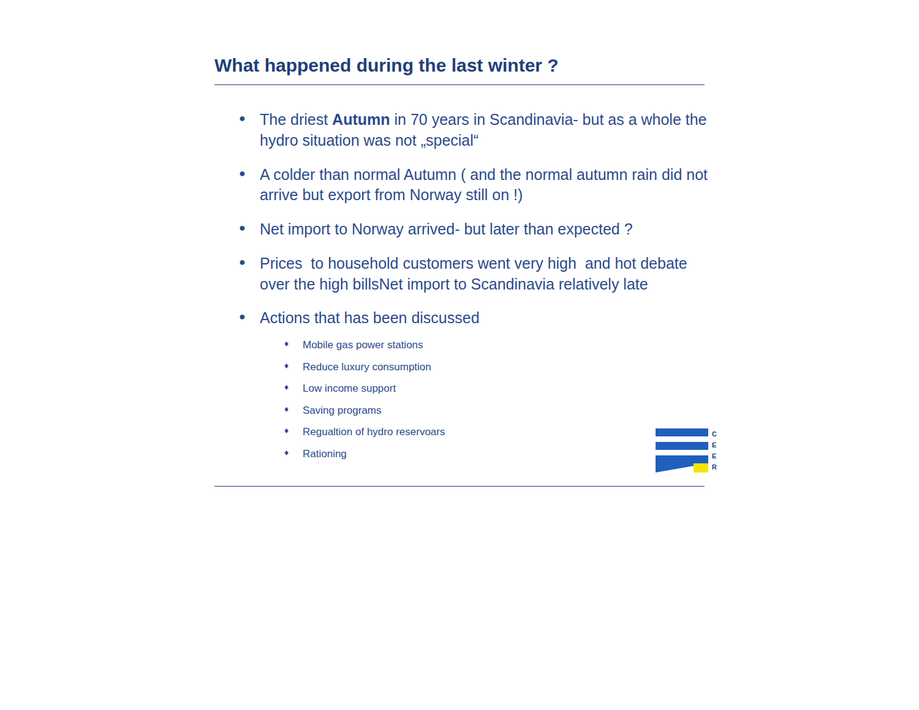What happened during the last winter ?
The driest Autumn in 70 years in Scandinavia- but as a whole the hydro situation was not „special“
A colder than normal Autumn ( and the normal autumn rain did not arrive but export from Norway still on !)
Net import to Norway arrived- but later than expected ?
Prices to household customers went very high and hot debate over the high billsNet import to Scandinavia relatively late
Actions that has been discussed
Mobile gas power stations
Reduce luxury consumption
Low income support
Saving programs
Regualtion of hydro reservoars
Rationing
C
E
E
R